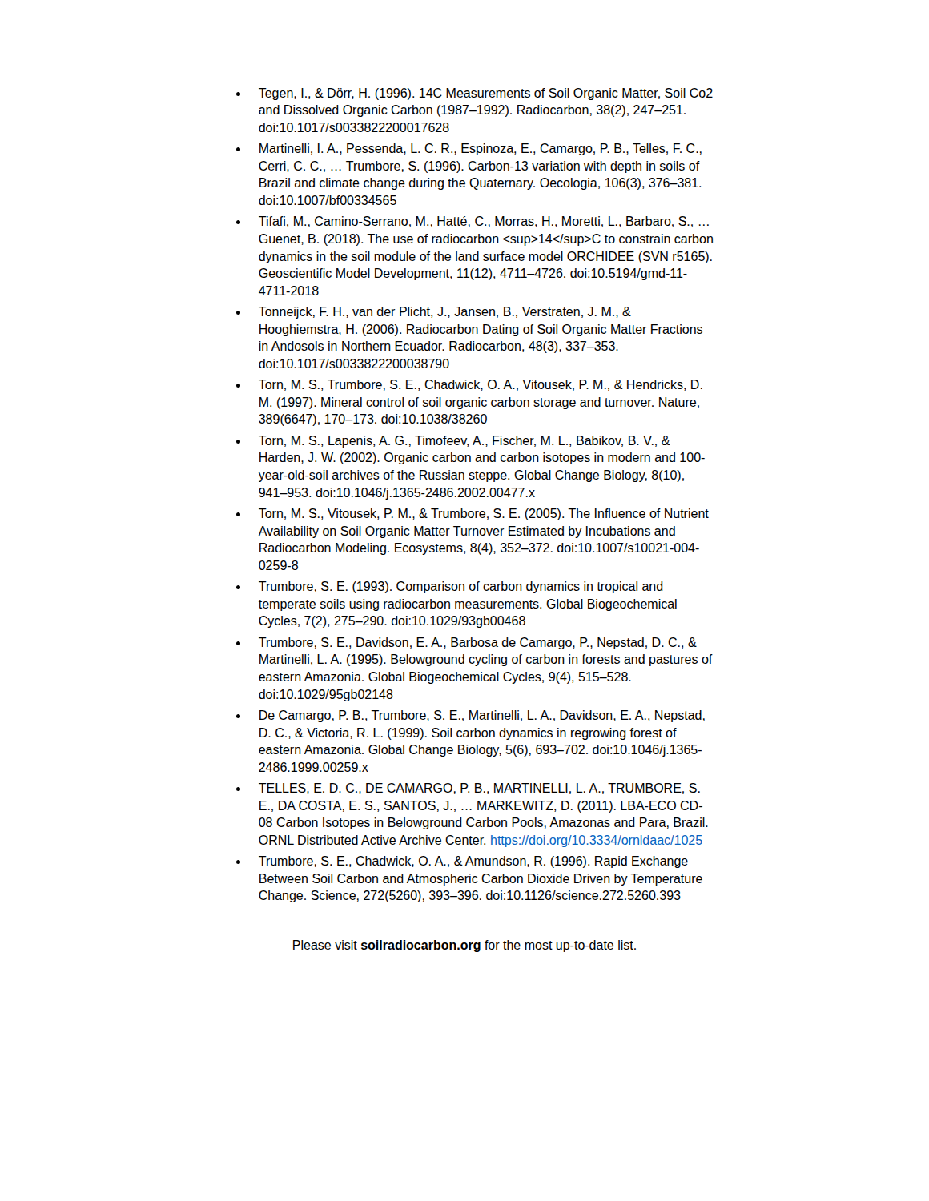Tegen, I., & Dörr, H. (1996). 14C Measurements of Soil Organic Matter, Soil Co2 and Dissolved Organic Carbon (1987–1992). Radiocarbon, 38(2), 247–251. doi:10.1017/s0033822200017628
Martinelli, I. A., Pessenda, L. C. R., Espinoza, E., Camargo, P. B., Telles, F. C., Cerri, C. C., … Trumbore, S. (1996). Carbon-13 variation with depth in soils of Brazil and climate change during the Quaternary. Oecologia, 106(3), 376–381. doi:10.1007/bf00334565
Tifafi, M., Camino-Serrano, M., Hatté, C., Morras, H., Moretti, L., Barbaro, S., … Guenet, B. (2018). The use of radiocarbon <sup>14</sup>C to constrain carbon dynamics in the soil module of the land surface model ORCHIDEE (SVN r5165). Geoscientific Model Development, 11(12), 4711–4726. doi:10.5194/gmd-11-4711-2018
Tonneijck, F. H., van der Plicht, J., Jansen, B., Verstraten, J. M., & Hooghiemstra, H. (2006). Radiocarbon Dating of Soil Organic Matter Fractions in Andosols in Northern Ecuador. Radiocarbon, 48(3), 337–353. doi:10.1017/s0033822200038790
Torn, M. S., Trumbore, S. E., Chadwick, O. A., Vitousek, P. M., & Hendricks, D. M. (1997). Mineral control of soil organic carbon storage and turnover. Nature, 389(6647), 170–173. doi:10.1038/38260
Torn, M. S., Lapenis, A. G., Timofeev, A., Fischer, M. L., Babikov, B. V., & Harden, J. W. (2002). Organic carbon and carbon isotopes in modern and 100-year-old-soil archives of the Russian steppe. Global Change Biology, 8(10), 941–953. doi:10.1046/j.1365-2486.2002.00477.x
Torn, M. S., Vitousek, P. M., & Trumbore, S. E. (2005). The Influence of Nutrient Availability on Soil Organic Matter Turnover Estimated by Incubations and Radiocarbon Modeling. Ecosystems, 8(4), 352–372. doi:10.1007/s10021-004-0259-8
Trumbore, S. E. (1993). Comparison of carbon dynamics in tropical and temperate soils using radiocarbon measurements. Global Biogeochemical Cycles, 7(2), 275–290. doi:10.1029/93gb00468
Trumbore, S. E., Davidson, E. A., Barbosa de Camargo, P., Nepstad, D. C., & Martinelli, L. A. (1995). Belowground cycling of carbon in forests and pastures of eastern Amazonia. Global Biogeochemical Cycles, 9(4), 515–528. doi:10.1029/95gb02148
De Camargo, P. B., Trumbore, S. E., Martinelli, L. A., Davidson, E. A., Nepstad, D. C., & Victoria, R. L. (1999). Soil carbon dynamics in regrowing forest of eastern Amazonia. Global Change Biology, 5(6), 693–702. doi:10.1046/j.1365-2486.1999.00259.x
TELLES, E. D. C., DE CAMARGO, P. B., MARTINELLI, L. A., TRUMBORE, S. E., DA COSTA, E. S., SANTOS, J., … MARKEWITZ, D. (2011). LBA-ECO CD-08 Carbon Isotopes in Belowground Carbon Pools, Amazonas and Para, Brazil. ORNL Distributed Active Archive Center. https://doi.org/10.3334/ornldaac/1025
Trumbore, S. E., Chadwick, O. A., & Amundson, R. (1996). Rapid Exchange Between Soil Carbon and Atmospheric Carbon Dioxide Driven by Temperature Change. Science, 272(5260), 393–396. doi:10.1126/science.272.5260.393
Please visit soilradiocarbon.org for the most up-to-date list.